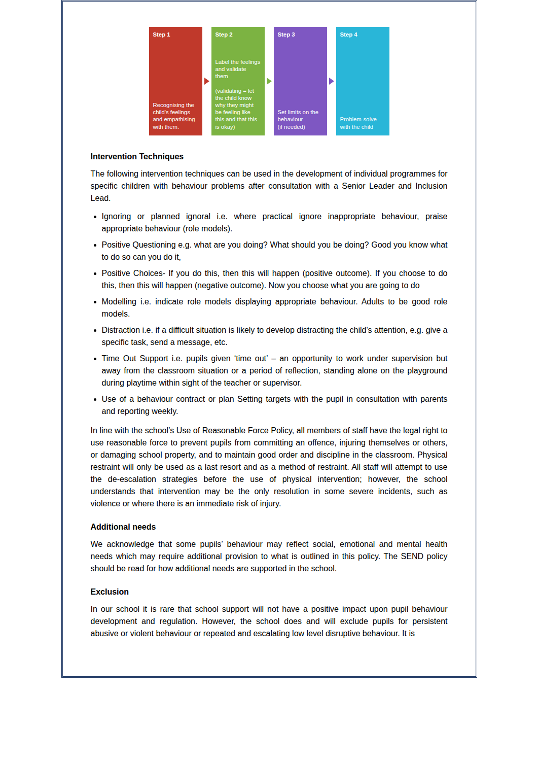Step 1
Recognising the child's feelings and empathising with them.
Step 2
Label the feelings and validate them
(validating = let the child know why they might be feeling like this and that this is okay)
Step 3
Set limits on the behaviour
(if needed)
Step 4
Problem-solve with the child
Intervention Techniques
The following intervention techniques can be used in the development of individual programmes for specific children with behaviour problems after consultation with a Senior Leader and Inclusion Lead.
Ignoring or planned ignoral i.e. where practical ignore inappropriate behaviour, praise appropriate behaviour (role models).
Positive Questioning e.g. what are you doing? What should you be doing? Good you know what to do so can you do it,
Positive Choices- If you do this, then this will happen (positive outcome). If you choose to do this, then this will happen (negative outcome). Now you choose what you are going to do
Modelling i.e. indicate role models displaying appropriate behaviour. Adults to be good role models.
Distraction i.e. if a difficult situation is likely to develop distracting the child's attention, e.g. give a specific task, send a message, etc.
Time Out Support i.e. pupils given ‘time out’ – an opportunity to work under supervision but away from the classroom situation or a period of reflection, standing alone on the playground during playtime within sight of the teacher or supervisor.
Use of a behaviour contract or plan Setting targets with the pupil in consultation with parents and reporting weekly.
In line with the school’s Use of Reasonable Force Policy, all members of staff have the legal right to use reasonable force to prevent pupils from committing an offence, injuring themselves or others, or damaging school property, and to maintain good order and discipline in the classroom. Physical restraint will only be used as a last resort and as a method of restraint. All staff will attempt to use the de-escalation strategies before the use of physical intervention; however, the school understands that intervention may be the only resolution in some severe incidents, such as violence or where there is an immediate risk of injury.
Additional needs
We acknowledge that some pupils’ behaviour may reflect social, emotional and mental health needs which may require additional provision to what is outlined in this policy. The SEND policy should be read for how additional needs are supported in the school.
Exclusion
In our school it is rare that school support will not have a positive impact upon pupil behaviour development and regulation. However, the school does and will exclude pupils for persistent abusive or violent behaviour or repeated and escalating low level disruptive behaviour. It is